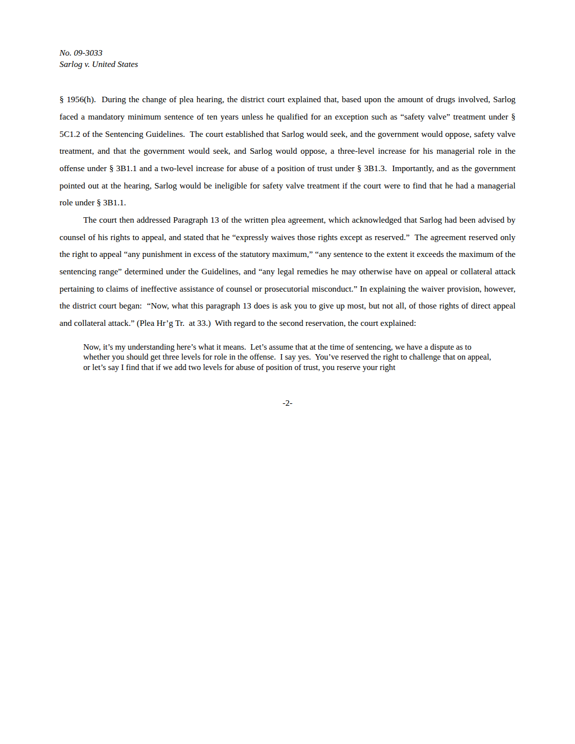No. 09-3033 Sarlog v. United States
§ 1956(h). During the change of plea hearing, the district court explained that, based upon the amount of drugs involved, Sarlog faced a mandatory minimum sentence of ten years unless he qualified for an exception such as “safety valve” treatment under § 5C1.2 of the Sentencing Guidelines. The court established that Sarlog would seek, and the government would oppose, safety valve treatment, and that the government would seek, and Sarlog would oppose, a three-level increase for his managerial role in the offense under § 3B1.1 and a two-level increase for abuse of a position of trust under § 3B1.3. Importantly, and as the government pointed out at the hearing, Sarlog would be ineligible for safety valve treatment if the court were to find that he had a managerial role under § 3B1.1.
The court then addressed Paragraph 13 of the written plea agreement, which acknowledged that Sarlog had been advised by counsel of his rights to appeal, and stated that he “expressly waives those rights except as reserved.” The agreement reserved only the right to appeal “any punishment in excess of the statutory maximum,” “any sentence to the extent it exceeds the maximum of the sentencing range” determined under the Guidelines, and “any legal remedies he may otherwise have on appeal or collateral attack pertaining to claims of ineffective assistance of counsel or prosecutorial misconduct.” In explaining the waiver provision, however, the district court began: “Now, what this paragraph 13 does is ask you to give up most, but not all, of those rights of direct appeal and collateral attack.” (Plea Hr’g Tr. at 33.) With regard to the second reservation, the court explained:
Now, it’s my understanding here’s what it means. Let’s assume that at the time of sentencing, we have a dispute as to whether you should get three levels for role in the offense. I say yes. You’ve reserved the right to challenge that on appeal, or let’s say I find that if we add two levels for abuse of position of trust, you reserve your right
-2-